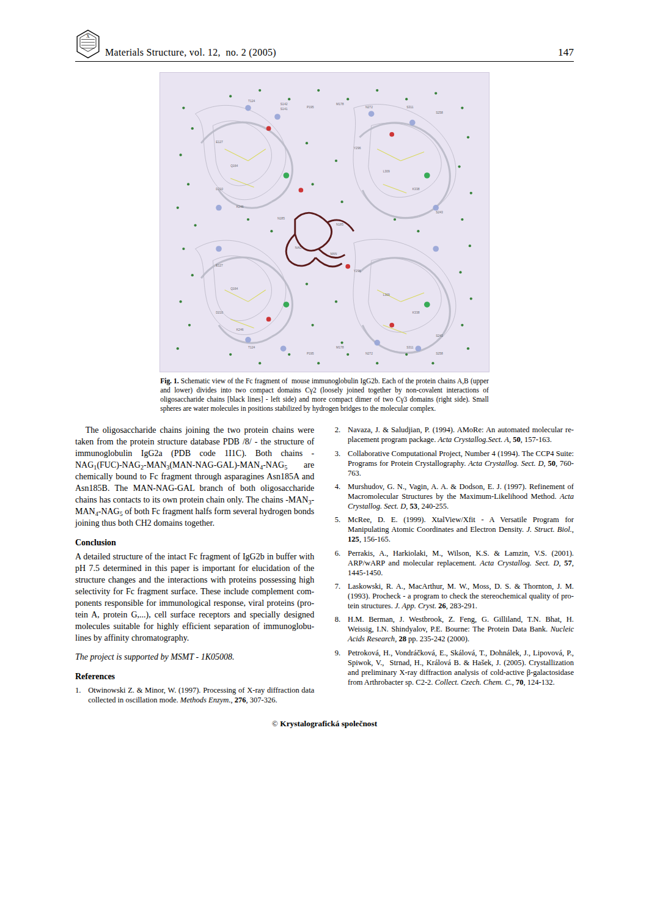X
Materials Structure, vol. 12, no. 2 (2005) 147
S142S141 T124P195 M178N272 S311S258 E127Q164 D210K246 Y296L309 K338S243 E127Q164 D210K246 Y296L309 K338S243 N185N185 NAGMAN T124P195 M178N272 S311S258
Fig. 1. Schematic view of the Fc fragment of mouse immunoglobulin IgG2b. Each of the protein chains A,B (upper and lower) divides into two compact domains Cγ2 (loosely joined together by non-covalent interactions of oligosaccharide chains [black lines] - left side) and more compact dimer of two Cγ3 domains (right side). Small spheres are water molecules in positions stabilized by hydrogen bridges to the molecular complex.
The oligosaccharide chains joining the two protein chains were taken from the protein structure database PDB /8/ - the structure of immunoglobulin IgG2a (PDB code 1I1C). Both chains -NAG1(FUC)-NAG2-MAN3(MAN-NAG-GAL)-MAN4-NAG5 are chemically bound to Fc fragment through asparagines Asn185A and Asn185B. The MAN-NAG-GAL branch of both oligosaccharide chains has contacts to its own protein chain only. The chains -MAN3-MAN4-NAG5 of both Fc fragment halfs form several hydrogen bonds joining thus both CH2 domains together.
Conclusion
A detailed structure of the intact Fc fragment of IgG2b in buffer with pH 7.5 determined in this paper is important for elucidation of the structure changes and the interactions with proteins possessing high selectivity for Fc fragment surface. These include complement components responsible for immunological response, viral proteins (protein A, protein G,...), cell surface receptors and specially designed molecules suitable for highly efficient separation of immunoglobulines by affinity chromatography.
The project is supported by MSMT - 1K05008.
References
Otwinowski Z. & Minor, W. (1997). Processing of X-ray diffraction data collected in oscillation mode. Methods Enzym., 276, 307-326.
Navaza, J. & Saludjian, P. (1994). AMoRe: An automated molecular replacement program package. Acta Crystallog.Sect. A, 50, 157-163.
Collaborative Computational Project, Number 4 (1994). The CCP4 Suite: Programs for Protein Crystallography. Acta Crystallog. Sect. D, 50, 760-763.
Murshudov, G. N., Vagin, A. A. & Dodson, E. J. (1997). Refinement of Macromolecular Structures by the Maximum-Likelihood Method. Acta Crystallog. Sect. D, 53, 240-255.
McRee, D. E. (1999). XtalView/Xfit - A Versatile Program for Manipulating Atomic Coordinates and Electron Density. J. Struct. Biol., 125, 156-165.
Perrakis, A., Harkiolaki, M., Wilson, K.S. & Lamzin, V.S. (2001). ARP/wARP and molecular replacement. Acta Crystallog. Sect. D, 57, 1445-1450.
Laskowski, R. A., MacArthur, M. W., Moss, D. S. & Thornton, J. M. (1993). Procheck - a program to check the stereochemical quality of protein structures. J. App. Cryst. 26, 283-291.
H.M. Berman, J. Westbrook, Z. Feng, G. Gilliland, T.N. Bhat, H. Weissig, I.N. Shindyalov, P.E. Bourne: The Protein Data Bank. Nucleic Acids Research, 28 pp. 235-242 (2000).
Petroková, H., Vondráčková, E., Skálová, T., Dohnálek, J., Lipovová, P., Spiwok, V., Strnad, H., Králová B. & Hašek, J. (2005). Crystallization and preliminary X-ray diffraction analysis of cold-active β-galactosidase from Arthrobacter sp. C2-2. Collect. Czech. Chem. C., 70, 124-132.
© Krystalografická společnost